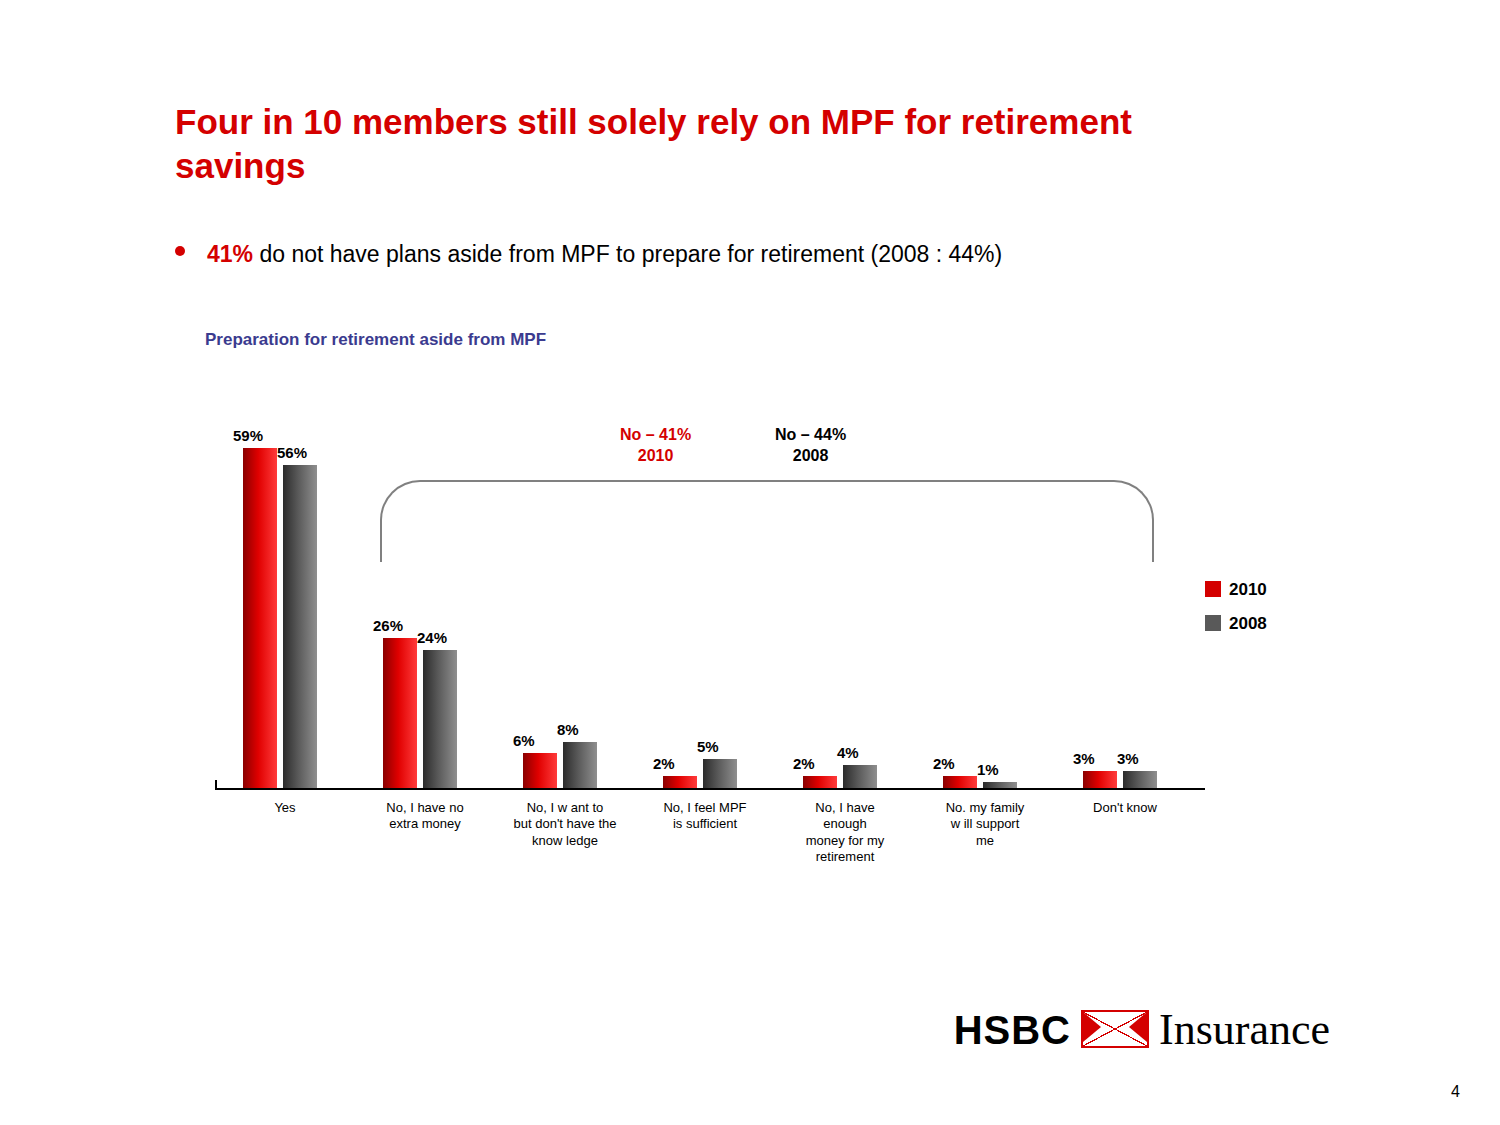Four in 10 members still solely rely on MPF for retirement savings
41% do not have plans aside from MPF to prepare for retirement (2008 : 44%)
Preparation for retirement aside from MPF
No – 41%
2010
No – 44%
2008
59%
56%
Yes
26%
24%
No, I have no
extra money
6%
8%
No, I w ant to
but don't have the
know ledge
2%
5%
No, I feel MPF
is sufficient
2%
4%
No, I have
enough
money for my
retirement
2%
1%
No. my family
w ill support
me
3%
3%
Don't know
2010
2008
HSBC Insurance
4